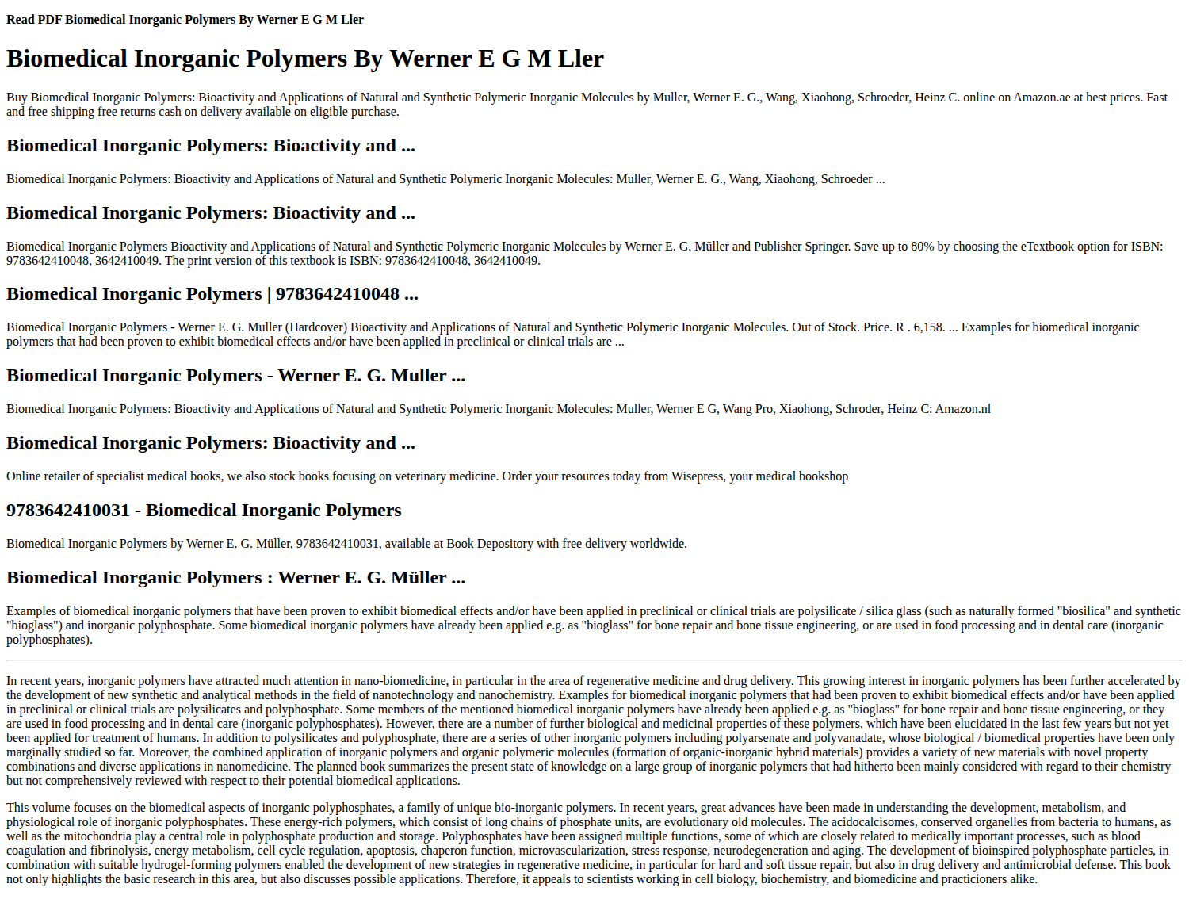Read PDF Biomedical Inorganic Polymers By Werner E G M Ller
Biomedical Inorganic Polymers By Werner E G M Ller
Buy Biomedical Inorganic Polymers: Bioactivity and Applications of Natural and Synthetic Polymeric Inorganic Molecules by Muller, Werner E. G., Wang, Xiaohong, Schroeder, Heinz C. online on Amazon.ae at best prices. Fast and free shipping free returns cash on delivery available on eligible purchase.
Biomedical Inorganic Polymers: Bioactivity and ...
Biomedical Inorganic Polymers: Bioactivity and Applications of Natural and Synthetic Polymeric Inorganic Molecules: Muller, Werner E. G., Wang, Xiaohong, Schroeder ...
Biomedical Inorganic Polymers: Bioactivity and ...
Biomedical Inorganic Polymers Bioactivity and Applications of Natural and Synthetic Polymeric Inorganic Molecules by Werner E. G. Müller and Publisher Springer. Save up to 80% by choosing the eTextbook option for ISBN: 9783642410048, 3642410049. The print version of this textbook is ISBN: 9783642410048, 3642410049.
Biomedical Inorganic Polymers | 9783642410048 ...
Biomedical Inorganic Polymers - Werner E. G. Muller (Hardcover) Bioactivity and Applications of Natural and Synthetic Polymeric Inorganic Molecules. Out of Stock. Price. R . 6,158. ... Examples for biomedical inorganic polymers that had been proven to exhibit biomedical effects and/or have been applied in preclinical or clinical trials are ...
Biomedical Inorganic Polymers - Werner E. G. Muller ...
Biomedical Inorganic Polymers: Bioactivity and Applications of Natural and Synthetic Polymeric Inorganic Molecules: Muller, Werner E G, Wang Pro, Xiaohong, Schroder, Heinz C: Amazon.nl
Biomedical Inorganic Polymers: Bioactivity and ...
Online retailer of specialist medical books, we also stock books focusing on veterinary medicine. Order your resources today from Wisepress, your medical bookshop
9783642410031 - Biomedical Inorganic Polymers
Biomedical Inorganic Polymers by Werner E. G. Müller, 9783642410031, available at Book Depository with free delivery worldwide.
Biomedical Inorganic Polymers : Werner E. G. Müller ...
Examples of biomedical inorganic polymers that have been proven to exhibit biomedical effects and/or have been applied in preclinical or clinical trials are polysilicate / silica glass (such as naturally formed "biosilica" and synthetic "bioglass") and inorganic polyphosphate. Some biomedical inorganic polymers have already been applied e.g. as "bioglass" for bone repair and bone tissue engineering, or are used in food processing and in dental care (inorganic polyphosphates).
In recent years, inorganic polymers have attracted much attention in nano-biomedicine, in particular in the area of regenerative medicine and drug delivery. This growing interest in inorganic polymers has been further accelerated by the development of new synthetic and analytical methods in the field of nanotechnology and nanochemistry. Examples for biomedical inorganic polymers that had been proven to exhibit biomedical effects and/or have been applied in preclinical or clinical trials are polysilicates and polyphosphate. Some members of the mentioned biomedical inorganic polymers have already been applied e.g. as "bioglass" for bone repair and bone tissue engineering, or they are used in food processing and in dental care (inorganic polyphosphates). However, there are a number of further biological and medicinal properties of these polymers, which have been elucidated in the last few years but not yet been applied for treatment of humans. In addition to polysilicates and polyphosphate, there are a series of other inorganic polymers including polyarsenate and polyvanadate, whose biological / biomedical properties have been only marginally studied so far. Moreover, the combined application of inorganic polymers and organic polymeric molecules (formation of organic-inorganic hybrid materials) provides a variety of new materials with novel property combinations and diverse applications in nanomedicine. The planned book summarizes the present state of knowledge on a large group of inorganic polymers that had hitherto been mainly considered with regard to their chemistry but not comprehensively reviewed with respect to their potential biomedical applications.
This volume focuses on the biomedical aspects of inorganic polyphosphates, a family of unique bio-inorganic polymers. In recent years, great advances have been made in understanding the development, metabolism, and physiological role of inorganic polyphosphates. These energy-rich polymers, which consist of long chains of phosphate units, are evolutionary old molecules. The acidocalcisomes, conserved organelles from bacteria to humans, as well as the mitochondria play a central role in polyphosphate production and storage. Polyphosphates have been assigned multiple functions, some of which are closely related to medically important processes, such as blood coagulation and fibrinolysis, energy metabolism, cell cycle regulation, apoptosis, chaperon function, microvascularization, stress response, neurodegeneration and aging. The development of bioinspired polyphosphate particles, in combination with suitable hydrogel-forming polymers enabled the development of new strategies in regenerative medicine, in particular for hard and soft tissue repair, but also in drug delivery and antimicrobial defense. This book not only highlights the basic research in this area, but also discusses possible applications. Therefore, it appeals to scientists working in cell biology, biochemistry, and biomedicine and practicioners alike.